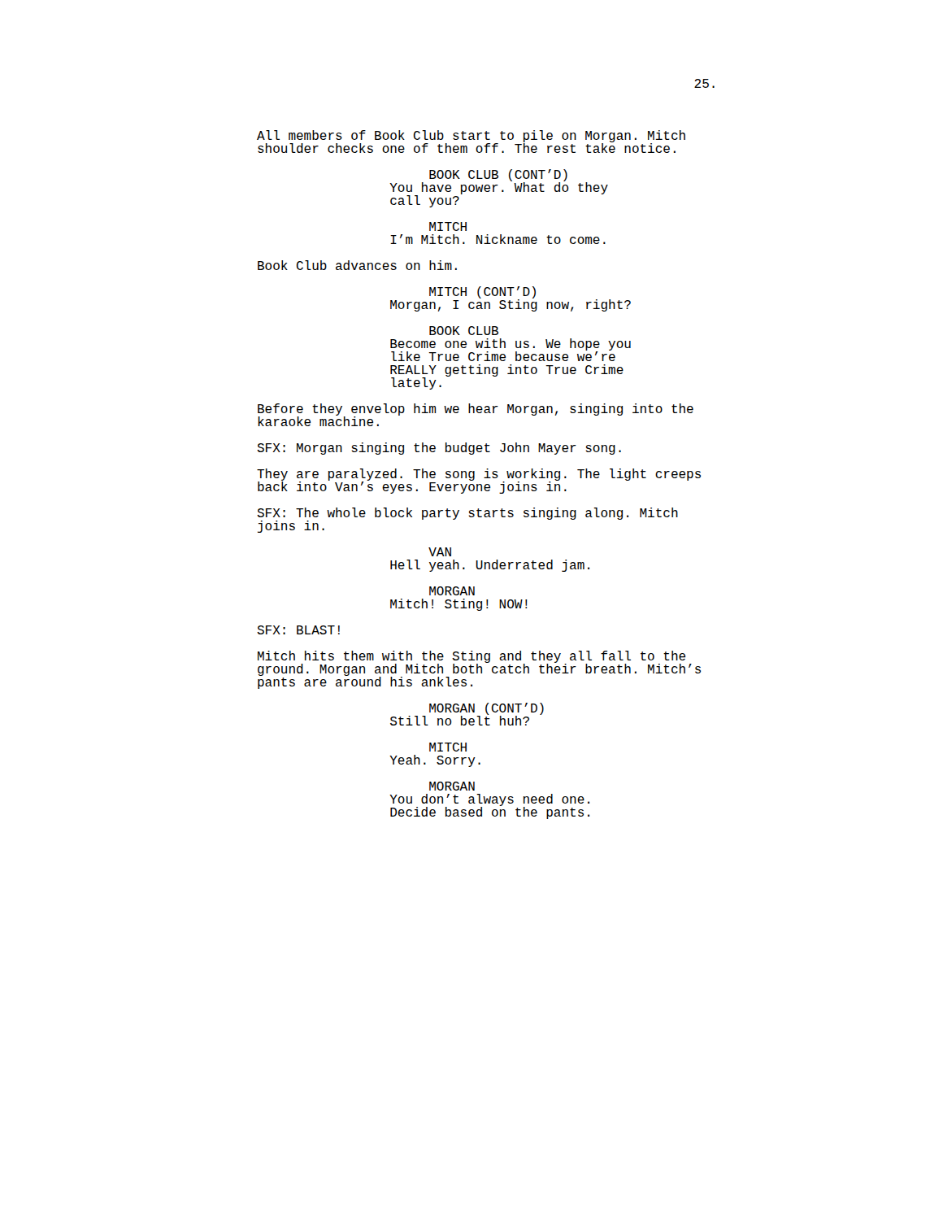25.
All members of Book Club start to pile on Morgan. Mitch shoulder checks one of them off. The rest take notice.
BOOK CLUB (CONT’D)
You have power. What do they call you?
MITCH
I’m Mitch. Nickname to come.
Book Club advances on him.
MITCH (CONT’D)
Morgan, I can Sting now, right?
BOOK CLUB
Become one with us. We hope you like True Crime because we’re REALLY getting into True Crime lately.
Before they envelop him we hear Morgan, singing into the karaoke machine.
SFX: Morgan singing the budget John Mayer song.
They are paralyzed. The song is working. The light creeps back into Van’s eyes. Everyone joins in.
SFX: The whole block party starts singing along. Mitch joins in.
VAN
Hell yeah. Underrated jam.
MORGAN
Mitch! Sting! NOW!
SFX: BLAST!
Mitch hits them with the Sting and they all fall to the ground. Morgan and Mitch both catch their breath. Mitch’s pants are around his ankles.
MORGAN (CONT’D)
Still no belt huh?
MITCH
Yeah. Sorry.
MORGAN
You don’t always need one. Decide based on the pants.